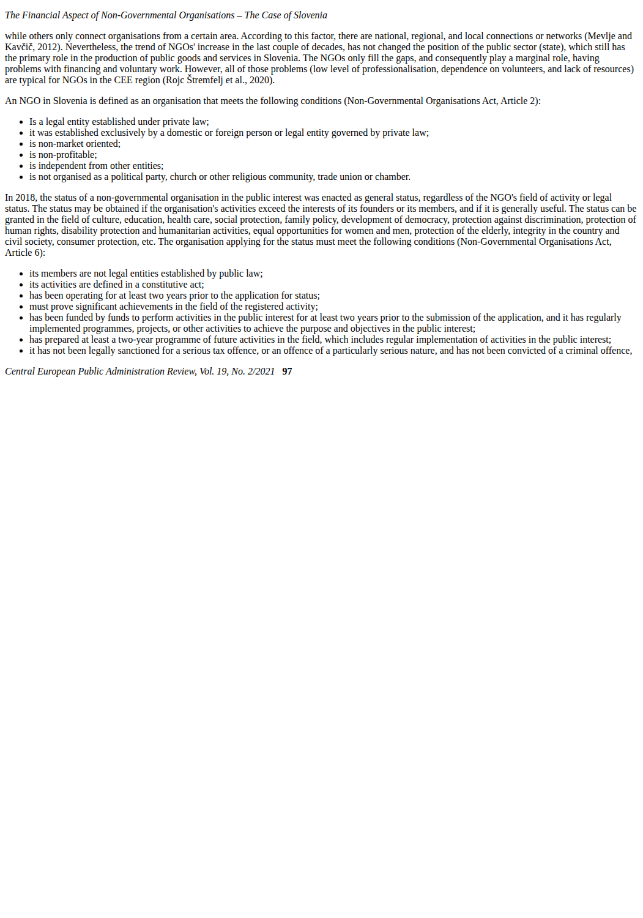The Financial Aspect of Non-Governmental Organisations – The Case of Slovenia
while others only connect organisations from a certain area. According to this factor, there are national, regional, and local connections or networks (Mevlje and Kavčič, 2012). Nevertheless, the trend of NGOs' increase in the last couple of decades, has not changed the position of the public sector (state), which still has the primary role in the production of public goods and services in Slovenia. The NGOs only fill the gaps, and consequently play a marginal role, having problems with financing and voluntary work. However, all of those problems (low level of professionalisation, dependence on volunteers, and lack of resources) are typical for NGOs in the CEE region (Rojc Štremfelj et al., 2020).
An NGO in Slovenia is defined as an organisation that meets the following conditions (Non-Governmental Organisations Act, Article 2):
Is a legal entity established under private law;
it was established exclusively by a domestic or foreign person or legal entity governed by private law;
is non-market oriented;
is non-profitable;
is independent from other entities;
is not organised as a political party, church or other religious community, trade union or chamber.
In 2018, the status of a non-governmental organisation in the public interest was enacted as general status, regardless of the NGO's field of activity or legal status. The status may be obtained if the organisation's activities exceed the interests of its founders or its members, and if it is generally useful. The status can be granted in the field of culture, education, health care, social protection, family policy, development of democracy, protection against discrimination, protection of human rights, disability protection and humanitarian activities, equal opportunities for women and men, protection of the elderly, integrity in the country and civil society, consumer protection, etc. The organisation applying for the status must meet the following conditions (Non-Governmental Organisations Act, Article 6):
its members are not legal entities established by public law;
its activities are defined in a constitutive act;
has been operating for at least two years prior to the application for status;
must prove significant achievements in the field of the registered activity;
has been funded by funds to perform activities in the public interest for at least two years prior to the submission of the application, and it has regularly implemented programmes, projects, or other activities to achieve the purpose and objectives in the public interest;
has prepared at least a two-year programme of future activities in the field, which includes regular implementation of activities in the public interest;
it has not been legally sanctioned for a serious tax offence, or an offence of a particularly serious nature, and has not been convicted of a criminal offence,
Central European Public Administration Review, Vol. 19, No. 2/2021 97